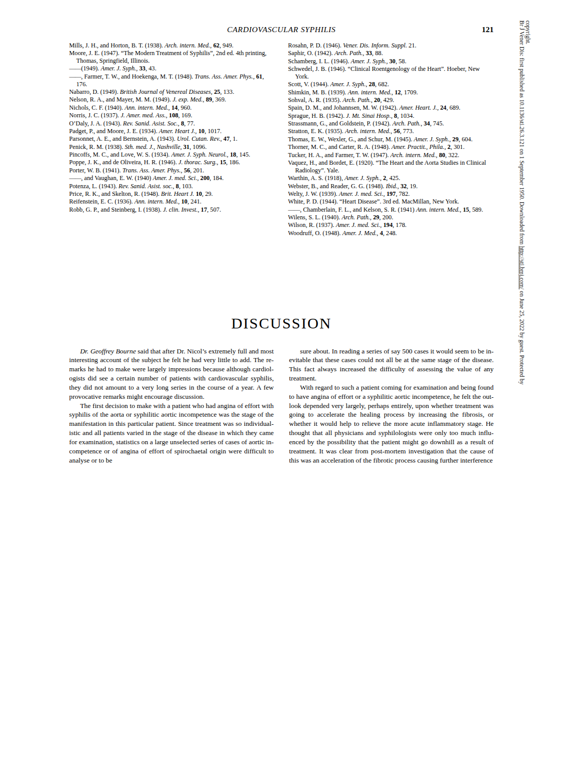CARDIOVASCULAR SYPHILIS 121
Mills, J. H., and Horton, B. T. (1938). Arch. intern. Med., 62, 949.
Moore, J. E. (1947). “The Modern Treatment of Syphilis”, 2nd ed. 4th printing, Thomas, Springfield, Illinois.
——(1949). Amer. J. Syph., 33, 43.
——, Farmer, T. W., and Hoekenga, M. T. (1948). Trans. Ass. Amer. Phys., 61, 176.
Nabarro, D. (1949). British Journal of Venereal Diseases, 25, 133.
Nelson, R. A., and Mayer, M. M. (1949). J. exp. Med., 89, 369.
Nichols, C. F. (1940). Ann. intern. Med., 14, 960.
Norris, J. C. (1937). J. Amer. med. Ass., 108, 169.
O’Daly, J. A. (1943). Rev. Sanid. Asist. Soc., 8, 77.
Padget, P., and Moore, J. E. (1934). Amer. Heart J., 10, 1017.
Parsonnet, A. E., and Bernstein, A. (1943). Urol. Cutan. Rev., 47, 1.
Penick, R. M. (1938). Sth. med. J., Nashville, 31, 1096.
Pincoffs, M. C., and Love, W. S. (1934). Amer. J. Syph. Neurol., 18, 145.
Poppe, J. K., and de Oliveira, H. R. (1946). J. thorac. Surg., 15, 186.
Porter, W. B. (1941). Trans. Ass. Amer. Phys., 56, 201.
——, and Vaughan, E. W. (1940) Amer. J. med. Sci., 200, 184.
Potenza, L. (1943). Rev. Sanid. Asist. soc., 8, 103.
Price, R. K., and Skelton, R. (1948). Brit. Heart J. 10, 29.
Reifenstein, E. C. (1936). Ann. intern. Med., 10, 241.
Robb, G. P., and Steinberg, I. (1938). J. clin. Invest., 17, 507.
Rosahn, P. D. (1946). Vener. Dis. Inform. Suppl. 21.
Saphir, O. (1942). Arch. Path., 33, 88.
Schamberg, I. L. (1946). Amer. J. Syph., 30, 58.
Schwedel, J. B. (1946). “Clinical Roentgenology of the Heart”. Hoeber, New York.
Scott, V. (1944). Amer. J. Syph., 28, 682.
Shimkin, M. B. (1939). Ann. intern. Med., 12, 1709.
Sohval, A. R. (1935). Arch. Path., 20, 429.
Spain, D. M., and Johannsen, M. W. (1942). Amer. Heart. J., 24, 689.
Sprague, H. B. (1942). J. Mt. Sinai Hosp., 8, 1034.
Strassmann, G., and Goldstein, P. (1942). Arch. Path., 34, 745.
Stratton, E. K. (1935). Arch. intern. Med., 56, 773.
Thomas, E. W., Wexler, G., and Schur, M. (1945). Amer. J. Syph., 29, 604.
Thorner, M. C., and Carter, R. A. (1948). Amer. Practit., Phila., 2, 301.
Tucker, H. A., and Farmer, T. W. (1947). Arch. intern. Med., 80, 322.
Vaquez, H., and Bordet, E. (1920). “The Heart and the Aorta Studies in Clinical Radiology”. Yale.
Warthin, A. S. (1918), Amer. J. Syph., 2, 425.
Webster, B., and Reader, G. G. (1948). Ibid., 32, 19.
Welty, J. W. (1939). Amer. J. med. Sci., 197, 782.
White, P. D. (1944). “Heart Disease”. 3rd ed. MacMillan, New York.
——, Chamberlain, F. L., and Kelson, S. R. (1941) Ann. intern. Med., 15, 589.
Wilens, S. L. (1940). Arch. Path., 29, 200.
Wilson, R. (1937). Amer. J. med. Sci., 194, 178.
Woodruff, O. (1948). Amer. J. Med., 4, 248.
DISCUSSION
Dr. Geoffrey Bourne said that after Dr. Nicol’s extremely full and most interesting account of the subject he felt he had very little to add. The remarks he had to make were largely impressions because although cardiologists did see a certain number of patients with cardiovascular syphilis, they did not amount to a very long series in the course of a year. A few provocative remarks might encourage discussion.
The first decision to make with a patient who had angina of effort with syphilis of the aorta or syphilitic aortic incompetence was the stage of the manifestation in this particular patient. Since treatment was so individualistic and all patients varied in the stage of the disease in which they came for examination, statistics on a large unselected series of cases of aortic incompetence or of angina of effort of spirochaetal origin were difficult to analyse or to be
sure about. In reading a series of say 500 cases it would seem to be inevitable that these cases could not all be at the same stage of the disease. This fact always increased the difficulty of assessing the value of any treatment.
With regard to such a patient coming for examination and being found to have angina of effort or a syphilitic aortic incompetence, he felt the outlook depended very largely, perhaps entirely, upon whether treatment was going to accelerate the healing process by increasing the fibrosis, or whether it would help to relieve the more acute inflammatory stage. He thought that all physicians and syphilologists were only too much influenced by the possibility that the patient might go downhill as a result of treatment. It was clear from post-mortem investigation that the cause of this was an acceleration of the fibrotic process causing further interference
Br J Vener Dis: first published as 10.1136/sti.26.3.121 on 1 September 1950. Downloaded from http://sti.bmj.com/ on June 25, 2022 by guest. Protected by copyright.